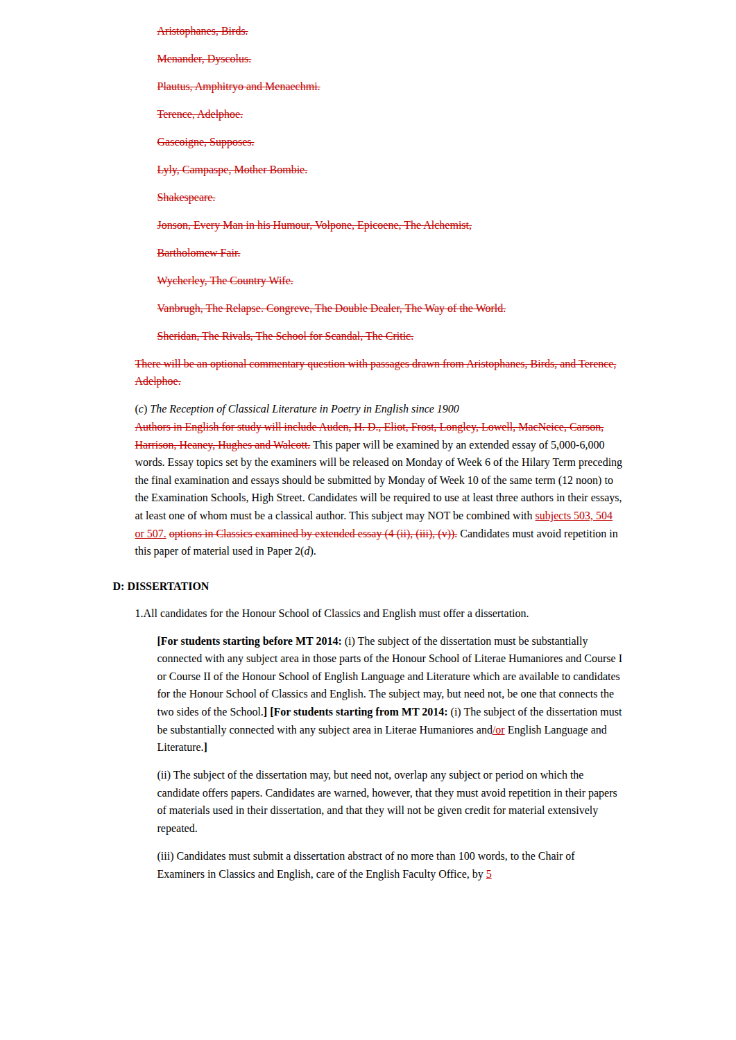Aristophanes, Birds.
Menander, Dyscolus.
Plautus, Amphitryo and Menaechmi.
Terence, Adelphoe.
Gascoigne, Supposes.
Lyly, Campaspe, Mother Bombie.
Shakespeare.
Jonson, Every Man in his Humour, Volpone, Epicoene, The Alchemist,
Bartholomew Fair.
Wycherley, The Country Wife.
Vanbrugh, The Relapse. Congreve, The Double Dealer, The Way of the World.
Sheridan, The Rivals, The School for Scandal, The Critic.
There will be an optional commentary question with passages drawn from Aristophanes, Birds, and Terence, Adelphoe.
(c) The Reception of Classical Literature in Poetry in English since 1900
Authors in English for study will include Auden, H. D., Eliot, Frost, Longley, Lowell, MacNeice, Carson, Harrison, Heaney, Hughes and Walcott. This paper will be examined by an extended essay of 5,000-6,000 words. Essay topics set by the examiners will be released on Monday of Week 6 of the Hilary Term preceding the final examination and essays should be submitted by Monday of Week 10 of the same term (12 noon) to the Examination Schools, High Street. Candidates will be required to use at least three authors in their essays, at least one of whom must be a classical author. This subject may NOT be combined with subjects 503, 504 or 507. options in Classics examined by extended essay (4 (ii), (iii), (v)). Candidates must avoid repetition in this paper of material used in Paper 2(d).
D: DISSERTATION
1.All candidates for the Honour School of Classics and English must offer a dissertation.
[For students starting before MT 2014: (i) The subject of the dissertation must be substantially connected with any subject area in those parts of the Honour School of Literae Humaniores and Course I or Course II of the Honour School of English Language and Literature which are available to candidates for the Honour School of Classics and English. The subject may, but need not, be one that connects the two sides of the School.] [For students starting from MT 2014: (i) The subject of the dissertation must be substantially connected with any subject area in Literae Humaniores and/or English Language and Literature.]
(ii) The subject of the dissertation may, but need not, overlap any subject or period on which the candidate offers papers. Candidates are warned, however, that they must avoid repetition in their papers of materials used in their dissertation, and that they will not be given credit for material extensively repeated.
(iii) Candidates must submit a dissertation abstract of no more than 100 words, to the Chair of Examiners in Classics and English, care of the English Faculty Office, by 5